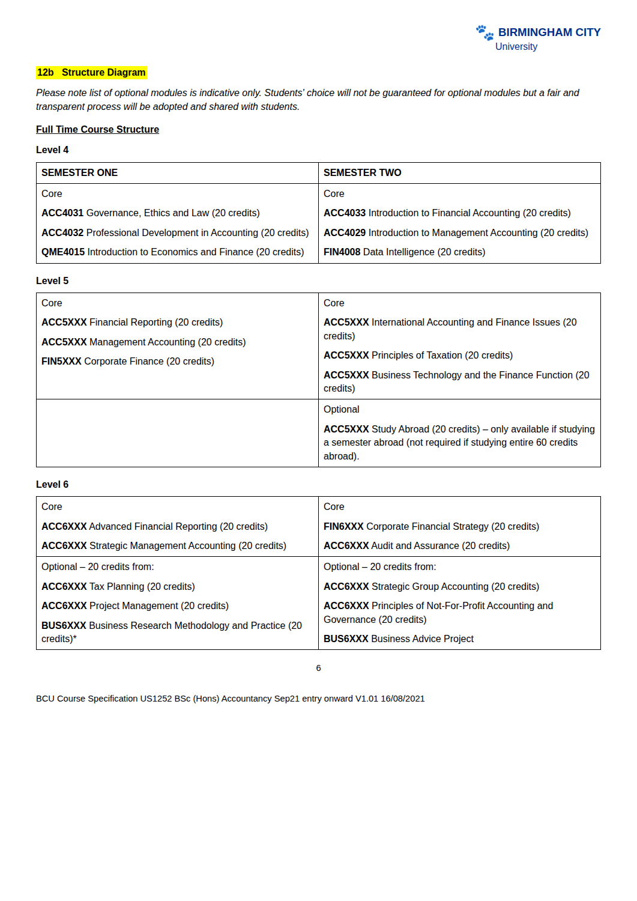🐾BIRMINGHAM CITY University
12b Structure Diagram
Please note list of optional modules is indicative only. Students' choice will not be guaranteed for optional modules but a fair and transparent process will be adopted and shared with students.
Full Time Course Structure
Level 4
| SEMESTER ONE | SEMESTER TWO |
| --- | --- |
| Core ACC4031 Governance, Ethics and Law (20 credits) ACC4032 Professional Development in Accounting (20 credits) QME4015 Introduction to Economics and Finance (20 credits) | Core ACC4033 Introduction to Financial Accounting (20 credits) ACC4029 Introduction to Management Accounting (20 credits) FIN4008 Data Intelligence (20 credits) |
Level 5
| Core ACC5XXX Financial Reporting (20 credits) ACC5XXX Management Accounting (20 credits) FIN5XXX Corporate Finance (20 credits) | Core ACC5XXX International Accounting and Finance Issues (20 credits) ACC5XXX Principles of Taxation (20 credits) ACC5XXX Business Technology and the Finance Function (20 credits) |
| | Optional ACC5XXX Study Abroad (20 credits) – only available if studying a semester abroad (not required if studying entire 60 credits abroad). |
Level 6
| Core ACC6XXX Advanced Financial Reporting (20 credits) ACC6XXX Strategic Management Accounting (20 credits) | Core FIN6XXX Corporate Financial Strategy (20 credits) ACC6XXX Audit and Assurance (20 credits) |
| Optional – 20 credits from: ACC6XXX Tax Planning (20 credits) ACC6XXX Project Management (20 credits) BUS6XXX Business Research Methodology and Practice (20 credits)* | Optional – 20 credits from: ACC6XXX Strategic Group Accounting (20 credits) ACC6XXX Principles of Not-For-Profit Accounting and Governance (20 credits) BUS6XXX Business Advice Project |
6
BCU Course Specification US1252 BSc (Hons) Accountancy Sep21 entry onward V1.01 16/08/2021